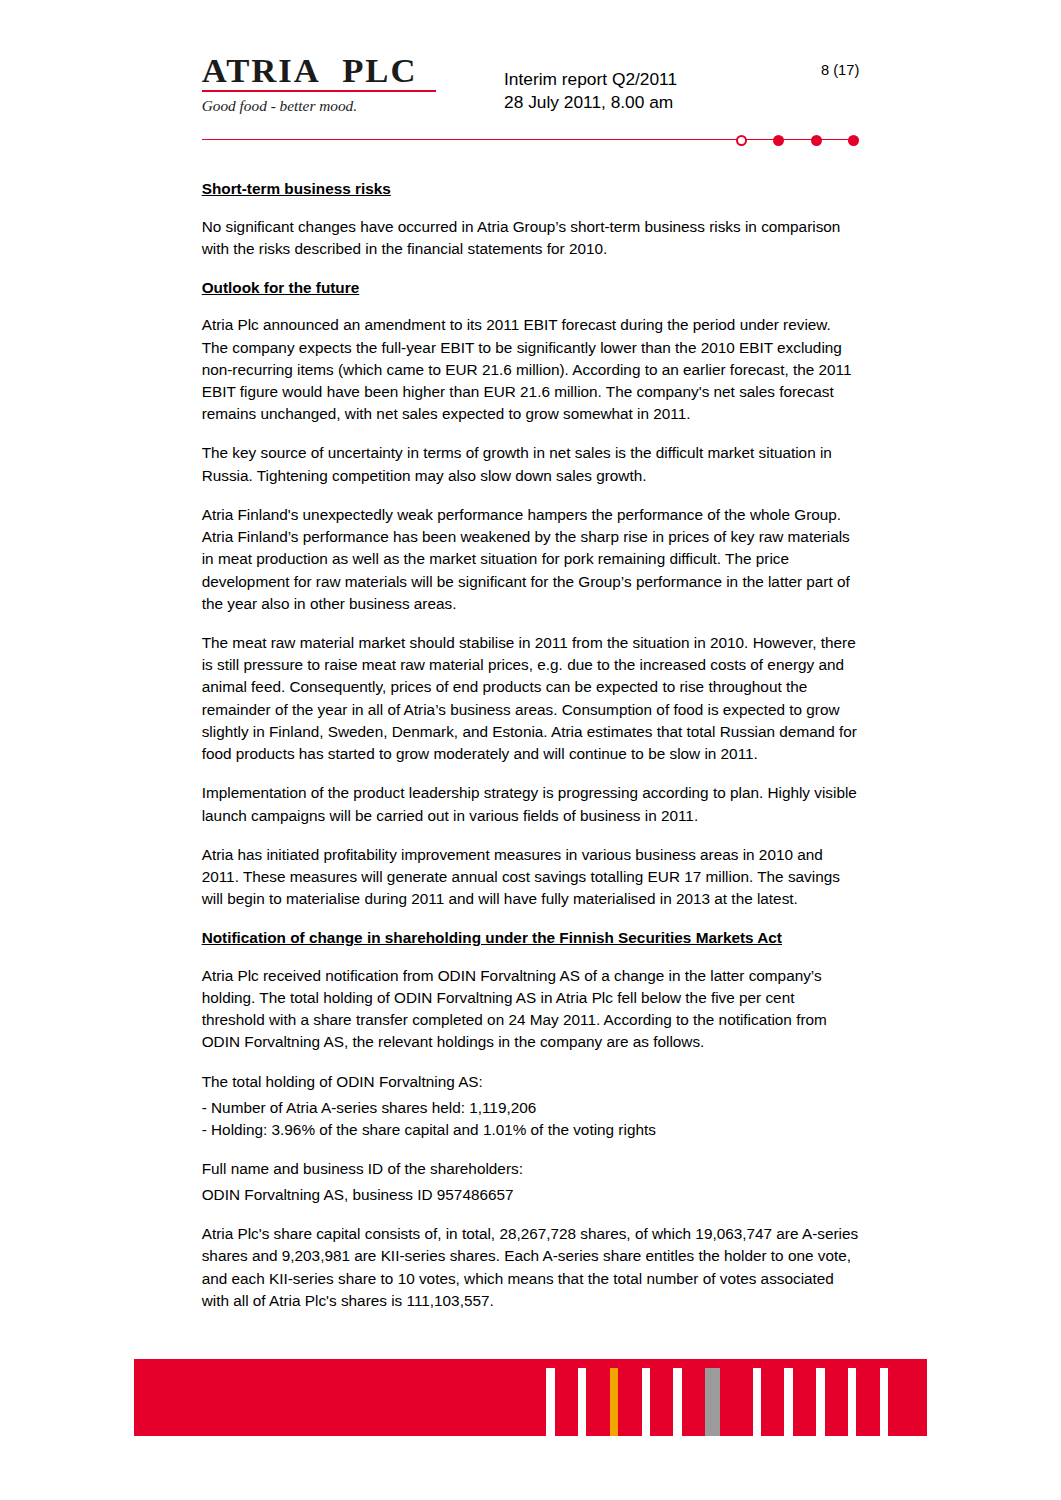ATRIA PLC
Good food - better mood.
Interim report Q2/2011
28 July 2011, 8.00 am
8 (17)
Short-term business risks
No significant changes have occurred in Atria Group’s short-term business risks in comparison with the risks described in the financial statements for 2010.
Outlook for the future
Atria Plc announced an amendment to its 2011 EBIT forecast during the period under review. The company expects the full-year EBIT to be significantly lower than the 2010 EBIT excluding non-recurring items (which came to EUR 21.6 million). According to an earlier forecast, the 2011 EBIT figure would have been higher than EUR 21.6 million. The company's net sales forecast remains unchanged, with net sales expected to grow somewhat in 2011.
The key source of uncertainty in terms of growth in net sales is the difficult market situation in Russia. Tightening competition may also slow down sales growth.
Atria Finland's unexpectedly weak performance hampers the performance of the whole Group. Atria Finland’s performance has been weakened by the sharp rise in prices of key raw materials in meat production as well as the market situation for pork remaining difficult. The price development for raw materials will be significant for the Group’s performance in the latter part of the year also in other business areas.
The meat raw material market should stabilise in 2011 from the situation in 2010. However, there is still pressure to raise meat raw material prices, e.g. due to the increased costs of energy and animal feed. Consequently, prices of end products can be expected to rise throughout the remainder of the year in all of Atria’s business areas. Consumption of food is expected to grow slightly in Finland, Sweden, Denmark, and Estonia. Atria estimates that total Russian demand for food products has started to grow moderately and will continue to be slow in 2011.
Implementation of the product leadership strategy is progressing according to plan. Highly visible launch campaigns will be carried out in various fields of business in 2011.
Atria has initiated profitability improvement measures in various business areas in 2010 and 2011. These measures will generate annual cost savings totalling EUR 17 million. The savings will begin to materialise during 2011 and will have fully materialised in 2013 at the latest.
Notification of change in shareholding under the Finnish Securities Markets Act
Atria Plc received notification from ODIN Forvaltning AS of a change in the latter company’s holding. The total holding of ODIN Forvaltning AS in Atria Plc fell below the five per cent threshold with a share transfer completed on 24 May 2011. According to the notification from ODIN Forvaltning AS, the relevant holdings in the company are as follows.
The total holding of ODIN Forvaltning AS:
- Number of Atria A-series shares held: 1,119,206
- Holding: 3.96% of the share capital and 1.01% of the voting rights
Full name and business ID of the shareholders:
ODIN Forvaltning AS, business ID 957486657
Atria Plc's share capital consists of, in total, 28,267,728 shares, of which 19,063,747 are A-series shares and 9,203,981 are KII-series shares. Each A-series share entitles the holder to one vote, and each KII-series share to 10 votes, which means that the total number of votes associated with all of Atria Plc's shares is 111,103,557.